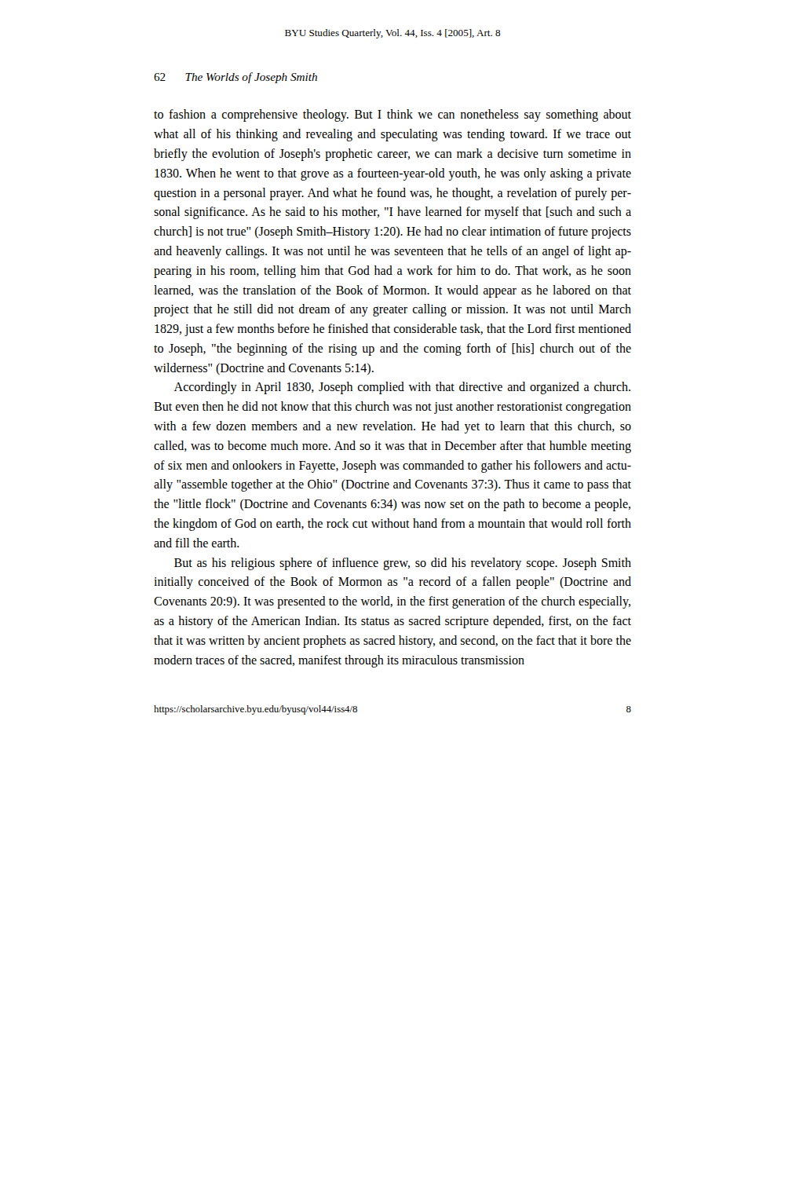BYU Studies Quarterly, Vol. 44, Iss. 4 [2005], Art. 8
62 The Worlds of Joseph Smith
to fashion a comprehensive theology. But I think we can nonetheless say something about what all of his thinking and revealing and speculating was tending toward. If we trace out briefly the evolution of Joseph's prophetic career, we can mark a decisive turn sometime in 1830. When he went to that grove as a fourteen-year-old youth, he was only asking a private question in a personal prayer. And what he found was, he thought, a revelation of purely personal significance. As he said to his mother, "I have learned for myself that [such and such a church] is not true" (Joseph Smith–History 1:20). He had no clear intimation of future projects and heavenly callings. It was not until he was seventeen that he tells of an angel of light appearing in his room, telling him that God had a work for him to do. That work, as he soon learned, was the translation of the Book of Mormon. It would appear as he labored on that project that he still did not dream of any greater calling or mission. It was not until March 1829, just a few months before he finished that considerable task, that the Lord first mentioned to Joseph, "the beginning of the rising up and the coming forth of [his] church out of the wilderness" (Doctrine and Covenants 5:14).
Accordingly in April 1830, Joseph complied with that directive and organized a church. But even then he did not know that this church was not just another restorationist congregation with a few dozen members and a new revelation. He had yet to learn that this church, so called, was to become much more. And so it was that in December after that humble meeting of six men and onlookers in Fayette, Joseph was commanded to gather his followers and actually "assemble together at the Ohio" (Doctrine and Covenants 37:3). Thus it came to pass that the "little flock" (Doctrine and Covenants 6:34) was now set on the path to become a people, the kingdom of God on earth, the rock cut without hand from a mountain that would roll forth and fill the earth.
But as his religious sphere of influence grew, so did his revelatory scope. Joseph Smith initially conceived of the Book of Mormon as "a record of a fallen people" (Doctrine and Covenants 20:9). It was presented to the world, in the first generation of the church especially, as a history of the American Indian. Its status as sacred scripture depended, first, on the fact that it was written by ancient prophets as sacred history, and second, on the fact that it bore the modern traces of the sacred, manifest through its miraculous transmission
https://scholarsarchive.byu.edu/byusq/vol44/iss4/8 8